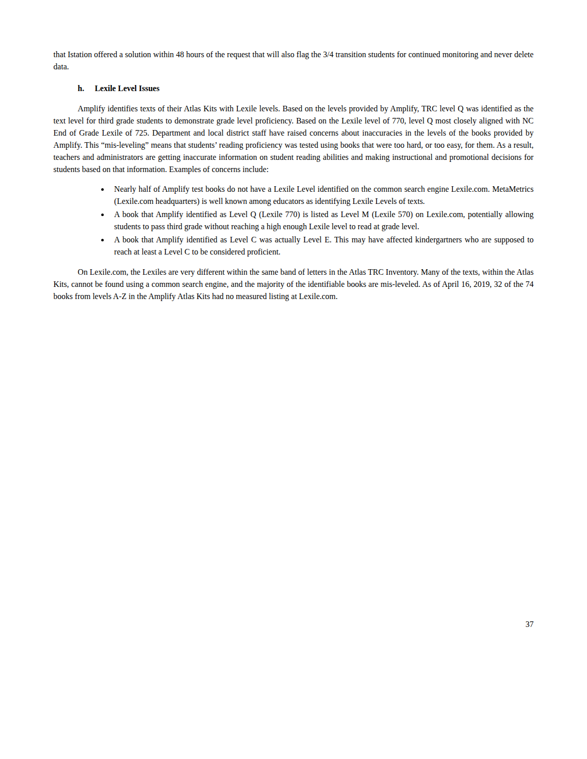that Istation offered a solution within 48 hours of the request that will also flag the 3/4 transition students for continued monitoring and never delete data.
h. Lexile Level Issues
Amplify identifies texts of their Atlas Kits with Lexile levels. Based on the levels provided by Amplify, TRC level Q was identified as the text level for third grade students to demonstrate grade level proficiency. Based on the Lexile level of 770, level Q most closely aligned with NC End of Grade Lexile of 725. Department and local district staff have raised concerns about inaccuracies in the levels of the books provided by Amplify. This “mis-leveling” means that students’ reading proficiency was tested using books that were too hard, or too easy, for them. As a result, teachers and administrators are getting inaccurate information on student reading abilities and making instructional and promotional decisions for students based on that information. Examples of concerns include:
Nearly half of Amplify test books do not have a Lexile Level identified on the common search engine Lexile.com. MetaMetrics (Lexile.com headquarters) is well known among educators as identifying Lexile Levels of texts.
A book that Amplify identified as Level Q (Lexile 770) is listed as Level M (Lexile 570) on Lexile.com, potentially allowing students to pass third grade without reaching a high enough Lexile level to read at grade level.
A book that Amplify identified as Level C was actually Level E. This may have affected kindergartners who are supposed to reach at least a Level C to be considered proficient.
On Lexile.com, the Lexiles are very different within the same band of letters in the Atlas TRC Inventory. Many of the texts, within the Atlas Kits, cannot be found using a common search engine, and the majority of the identifiable books are mis-leveled. As of April 16, 2019, 32 of the 74 books from levels A-Z in the Amplify Atlas Kits had no measured listing at Lexile.com.
37